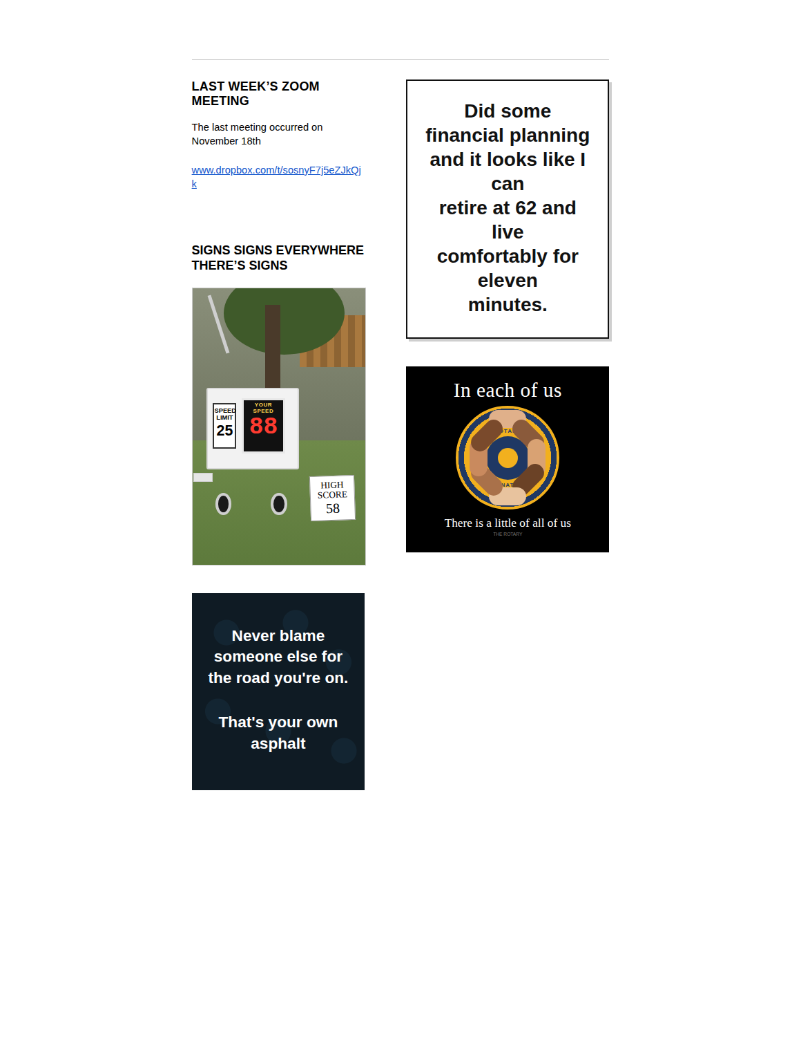LAST WEEK’S ZOOM MEETING
The last meeting occurred on November 18th
www.dropbox.com/t/sosnyF7j5eZJkQjk
SIGNS SIGNS EVERYWHERE
THERE’S SIGNS
SPEED
LIMIT25
YOUR SPEED
88
HIGH
SCORE58
Never blame
someone else for
the road you're on.
That's your own
asphalt
Did some
financial planning
and it looks like I can
retire at 62 and live
comfortably for
eleven
minutes.
In each of us
ROTARY
INTERNATIONAL
There is a little of all of us
THE ROTARY